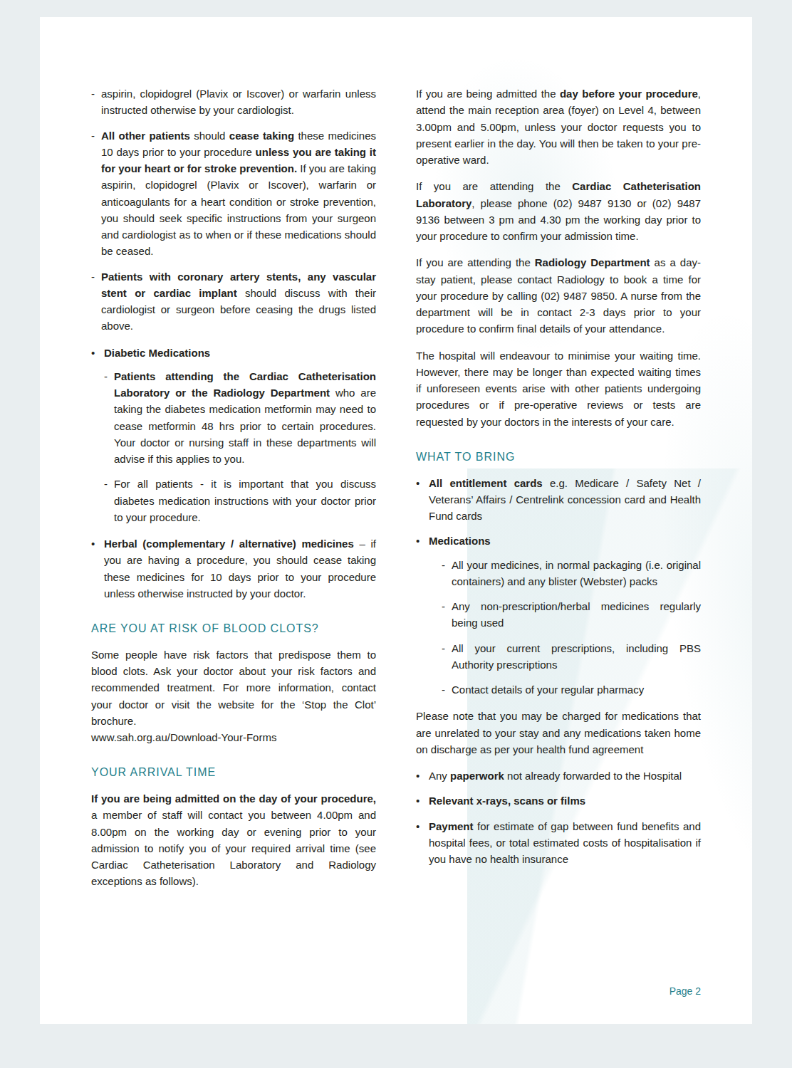aspirin, clopidogrel (Plavix or Iscover) or warfarin unless instructed otherwise by your cardiologist.
All other patients should cease taking these medicines 10 days prior to your procedure unless you are taking it for your heart or for stroke prevention. If you are taking aspirin, clopidogrel (Plavix or Iscover), warfarin or anticoagulants for a heart condition or stroke prevention, you should seek specific instructions from your surgeon and cardiologist as to when or if these medications should be ceased.
Patients with coronary artery stents, any vascular stent or cardiac implant should discuss with their cardiologist or surgeon before ceasing the drugs listed above.
Diabetic Medications
Patients attending the Cardiac Catheterisation Laboratory or the Radiology Department who are taking the diabetes medication metformin may need to cease metformin 48 hrs prior to certain procedures. Your doctor or nursing staff in these departments will advise if this applies to you.
For all patients - it is important that you discuss diabetes medication instructions with your doctor prior to your procedure.
Herbal (complementary / alternative) medicines – if you are having a procedure, you should cease taking these medicines for 10 days prior to your procedure unless otherwise instructed by your doctor.
Are you at risk of blood clots?
Some people have risk factors that predispose them to blood clots. Ask your doctor about your risk factors and recommended treatment. For more information, contact your doctor or visit the website for the ‘Stop the Clot’ brochure.
www.sah.org.au/Download-Your-Forms
Your arrival time
If you are being admitted on the day of your procedure, a member of staff will contact you between 4.00pm and 8.00pm on the working day or evening prior to your admission to notify you of your required arrival time (see Cardiac Catheterisation Laboratory and Radiology exceptions as follows).
If you are being admitted the day before your procedure, attend the main reception area (foyer) on Level 4, between 3.00pm and 5.00pm, unless your doctor requests you to present earlier in the day. You will then be taken to your pre-operative ward.
If you are attending the Cardiac Catheterisation Laboratory, please phone (02) 9487 9130 or (02) 9487 9136 between 3 pm and 4.30 pm the working day prior to your procedure to confirm your admission time.
If you are attending the Radiology Department as a day-stay patient, please contact Radiology to book a time for your procedure by calling (02) 9487 9850. A nurse from the department will be in contact 2-3 days prior to your procedure to confirm final details of your attendance.
The hospital will endeavour to minimise your waiting time. However, there may be longer than expected waiting times if unforeseen events arise with other patients undergoing procedures or if pre-operative reviews or tests are requested by your doctors in the interests of your care.
What to bring
All entitlement cards e.g. Medicare / Safety Net / Veterans’ Affairs / Centrelink concession card and Health Fund cards
Medications
All your medicines, in normal packaging (i.e. original containers) and any blister (Webster) packs
Any non-prescription/herbal medicines regularly being used
All your current prescriptions, including PBS Authority prescriptions
Contact details of your regular pharmacy
Please note that you may be charged for medications that are unrelated to your stay and any medications taken home on discharge as per your health fund agreement
Any paperwork not already forwarded to the Hospital
Relevant x-rays, scans or films
Payment for estimate of gap between fund benefits and hospital fees, or total estimated costs of hospitalisation if you have no health insurance
Page 2